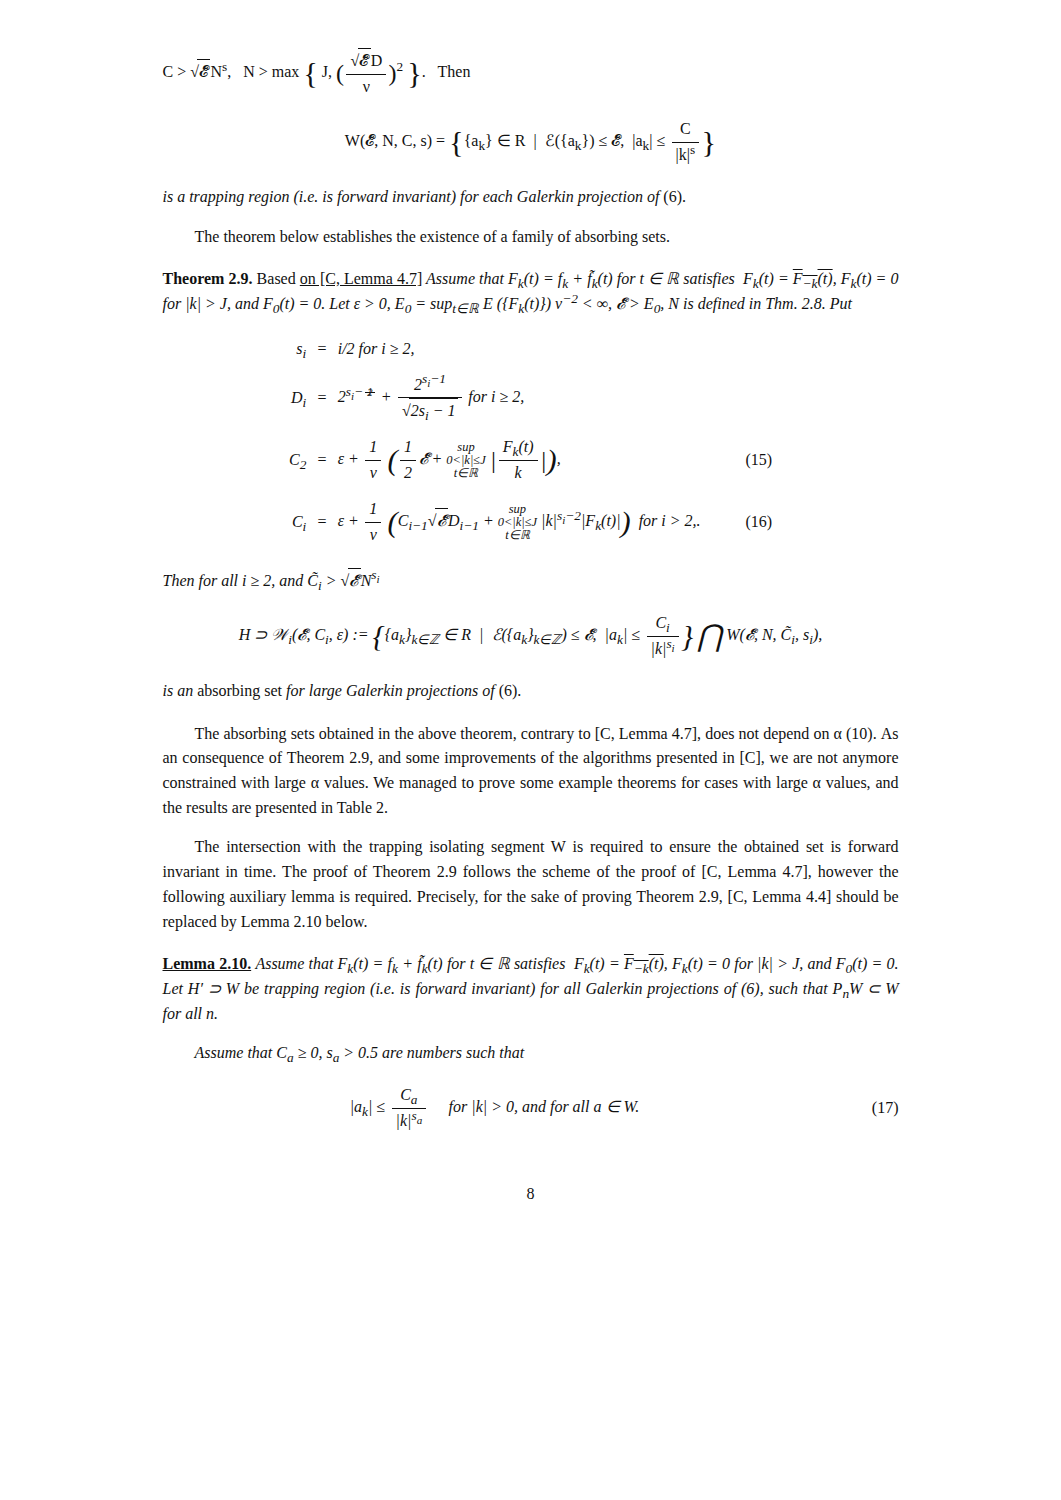C > √𝓔̃Ns, N > max { J, (√𝓔̃D ν)2 }. Then
W(𝓔̃, N, C, s) = {{ak} ∈ R | ℰ({ak}) ≤ 𝓔̃, |ak| ≤ C|k|s}
is a trapping region (i.e. is forward invariant) for each Galerkin projection of (6).
The theorem below establishes the existence of a family of absorbing sets.
Theorem 2.9. Based on [C, Lemma 4.7] Assume that Fk(t) = fk + f̃k(t) for t ∈ ℝ satisfies Fk(t) = F−k(t), Fk(t) = 0 for |k| > J, and F0(t) = 0. Let ε > 0, E0 = supt∈ℝ E ({Fk(t)}) ν−2 < ∞, 𝓔̃ > E0, N is defined in Thm. 2.8. Put
| s i | = | i/2 for i ≥ 2, | |
| D i | = | 2 s i − 1 2 + 2 s i −1 √ 2s i − 1 for i ≥ 2, | |
| C 2 | = | ε + 1 ν ( 1 2 𝓔̃ + sup 0</k/≤J t∈ℝ / F k (t) k / ) , | (15) |
| C i | = | ε + 1 ν ( C i−1 √ 𝓔̃ D i−1 + sup 0</k/≤J t∈ℝ /k/ s i −2 /F k (t)/ ) for i > 2,. | (16) |
Then for all i ≥ 2, and C̃i > √𝓔̃Nsi
H ⊃ 𝒲i(𝓔̃, Ci, ε) := {{ak}k∈ℤ ∈ R | ℰ({ak}k∈ℤ) ≤ 𝓔̃, |ak| ≤ Ci|k|si} ⋂ W(𝓔̃, N, C̃i, si),
is an absorbing set for large Galerkin projections of (6).
The absorbing sets obtained in the above theorem, contrary to [C, Lemma 4.7], does not depend on α (10). As an consequence of Theorem 2.9, and some improvements of the algorithms presented in [C], we are not anymore constrained with large α values. We managed to prove some example theorems for cases with large α values, and the results are presented in Table 2.
The intersection with the trapping isolating segment W is required to ensure the obtained set is forward invariant in time. The proof of Theorem 2.9 follows the scheme of the proof of [C, Lemma 4.7], however the following auxiliary lemma is required. Precisely, for the sake of proving Theorem 2.9, [C, Lemma 4.4] should be replaced by Lemma 2.10 below.
Lemma 2.10. Assume that Fk(t) = fk + f̃k(t) for t ∈ ℝ satisfies Fk(t) = F−k(t), Fk(t) = 0 for |k| > J, and F0(t) = 0. Let H′ ⊃ W be trapping region (i.e. is forward invariant) for all Galerkin projections of (6), such that PnW ⊂ W for all n.
Assume that Ca ≥ 0, sa > 0.5 are numbers such that
|ak| ≤ Ca|k|sa for |k| > 0, and for all a ∈ W. (17)
8